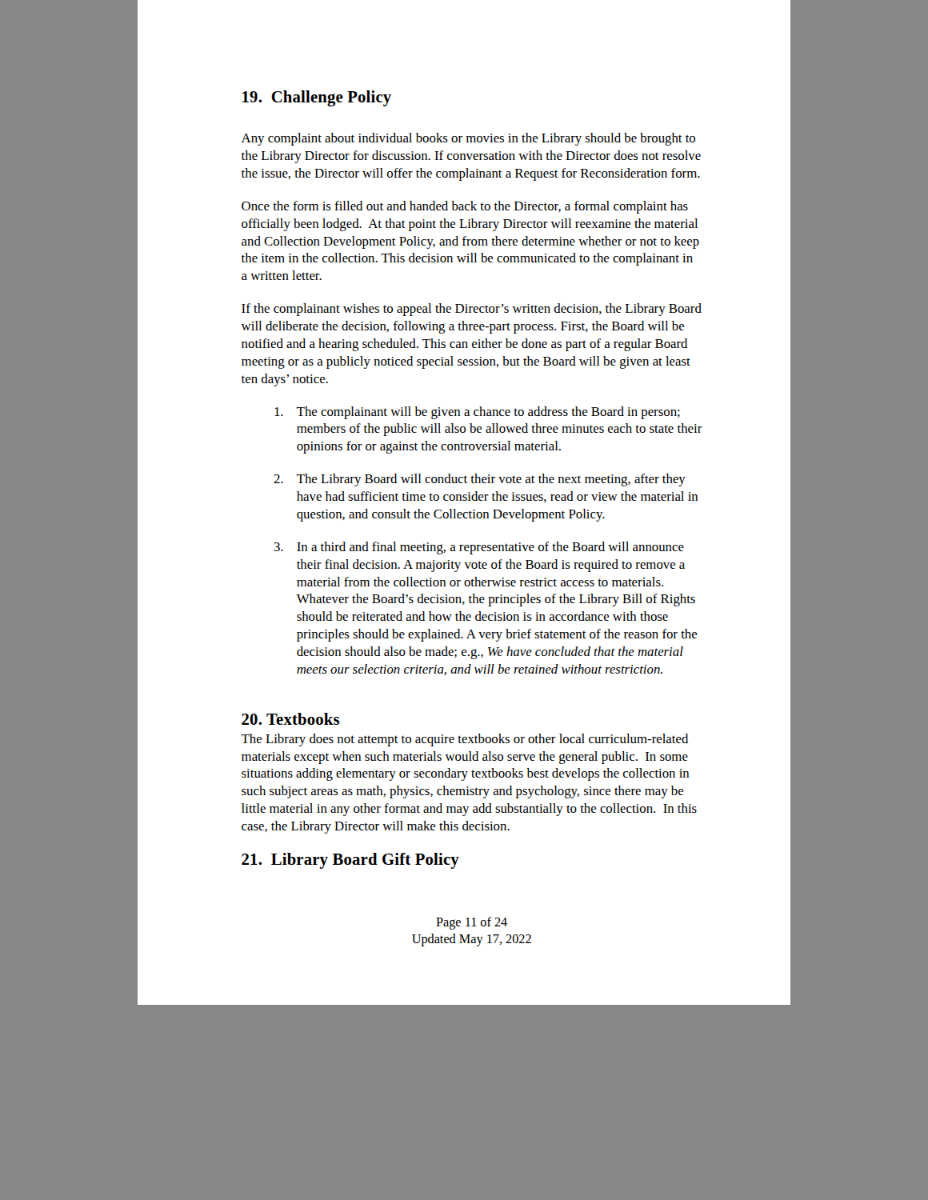19. Challenge Policy
Any complaint about individual books or movies in the Library should be brought to the Library Director for discussion. If conversation with the Director does not resolve the issue, the Director will offer the complainant a Request for Reconsideration form.
Once the form is filled out and handed back to the Director, a formal complaint has officially been lodged. At that point the Library Director will reexamine the material and Collection Development Policy, and from there determine whether or not to keep the item in the collection. This decision will be communicated to the complainant in a written letter.
If the complainant wishes to appeal the Director’s written decision, the Library Board will deliberate the decision, following a three-part process. First, the Board will be notified and a hearing scheduled. This can either be done as part of a regular Board meeting or as a publicly noticed special session, but the Board will be given at least ten days’ notice.
The complainant will be given a chance to address the Board in person; members of the public will also be allowed three minutes each to state their opinions for or against the controversial material.
The Library Board will conduct their vote at the next meeting, after they have had sufficient time to consider the issues, read or view the material in question, and consult the Collection Development Policy.
In a third and final meeting, a representative of the Board will announce their final decision. A majority vote of the Board is required to remove a material from the collection or otherwise restrict access to materials. Whatever the Board’s decision, the principles of the Library Bill of Rights should be reiterated and how the decision is in accordance with those principles should be explained. A very brief statement of the reason for the decision should also be made; e.g., We have concluded that the material meets our selection criteria, and will be retained without restriction.
20. Textbooks
The Library does not attempt to acquire textbooks or other local curriculum-related materials except when such materials would also serve the general public. In some situations adding elementary or secondary textbooks best develops the collection in such subject areas as math, physics, chemistry and psychology, since there may be little material in any other format and may add substantially to the collection. In this case, the Library Director will make this decision.
21. Library Board Gift Policy
Page 11 of 24
Updated May 17, 2022